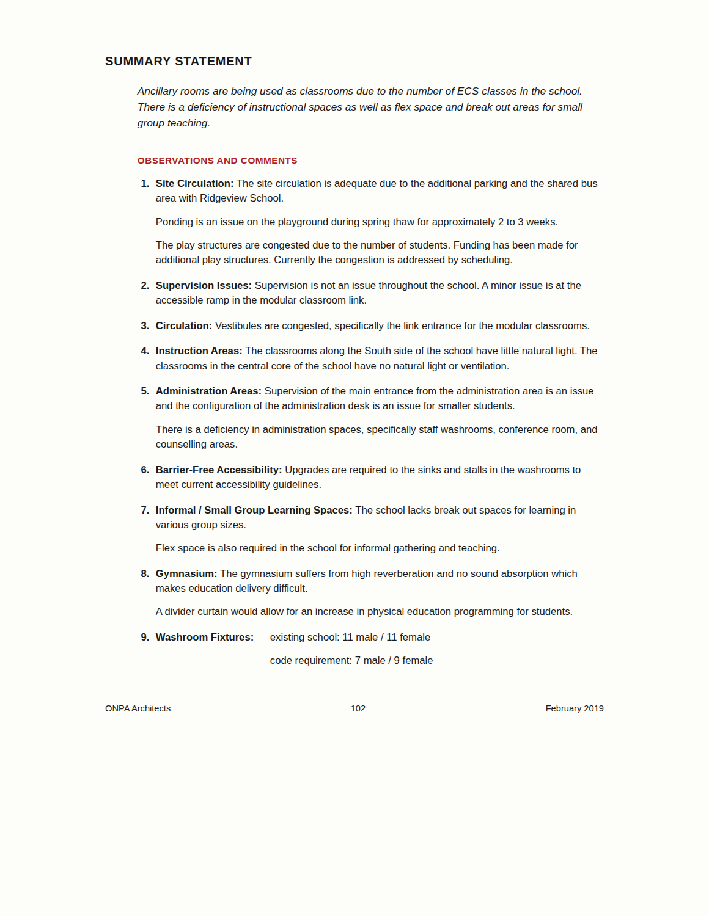SUMMARY STATEMENT
Ancillary rooms are being used as classrooms due to the number of ECS classes in the school. There is a deficiency of instructional spaces as well as flex space and break out areas for small group teaching.
OBSERVATIONS AND COMMENTS
Site Circulation: The site circulation is adequate due to the additional parking and the shared bus area with Ridgeview School.
Ponding is an issue on the playground during spring thaw for approximately 2 to 3 weeks.
The play structures are congested due to the number of students. Funding has been made for additional play structures. Currently the congestion is addressed by scheduling.
Supervision Issues: Supervision is not an issue throughout the school. A minor issue is at the accessible ramp in the modular classroom link.
Circulation: Vestibules are congested, specifically the link entrance for the modular classrooms.
Instruction Areas: The classrooms along the South side of the school have little natural light. The classrooms in the central core of the school have no natural light or ventilation.
Administration Areas: Supervision of the main entrance from the administration area is an issue and the configuration of the administration desk is an issue for smaller students.
There is a deficiency in administration spaces, specifically staff washrooms, conference room, and counselling areas.
Barrier-Free Accessibility: Upgrades are required to the sinks and stalls in the washrooms to meet current accessibility guidelines.
Informal / Small Group Learning Spaces: The school lacks break out spaces for learning in various group sizes.
Flex space is also required in the school for informal gathering and teaching.
Gymnasium: The gymnasium suffers from high reverberation and no sound absorption which makes education delivery difficult.
A divider curtain would allow for an increase in physical education programming for students.
Washroom Fixtures:
existing school: 11 male / 11 female
code requirement: 7 male / 9 female
ONPA Architects 102 February 2019